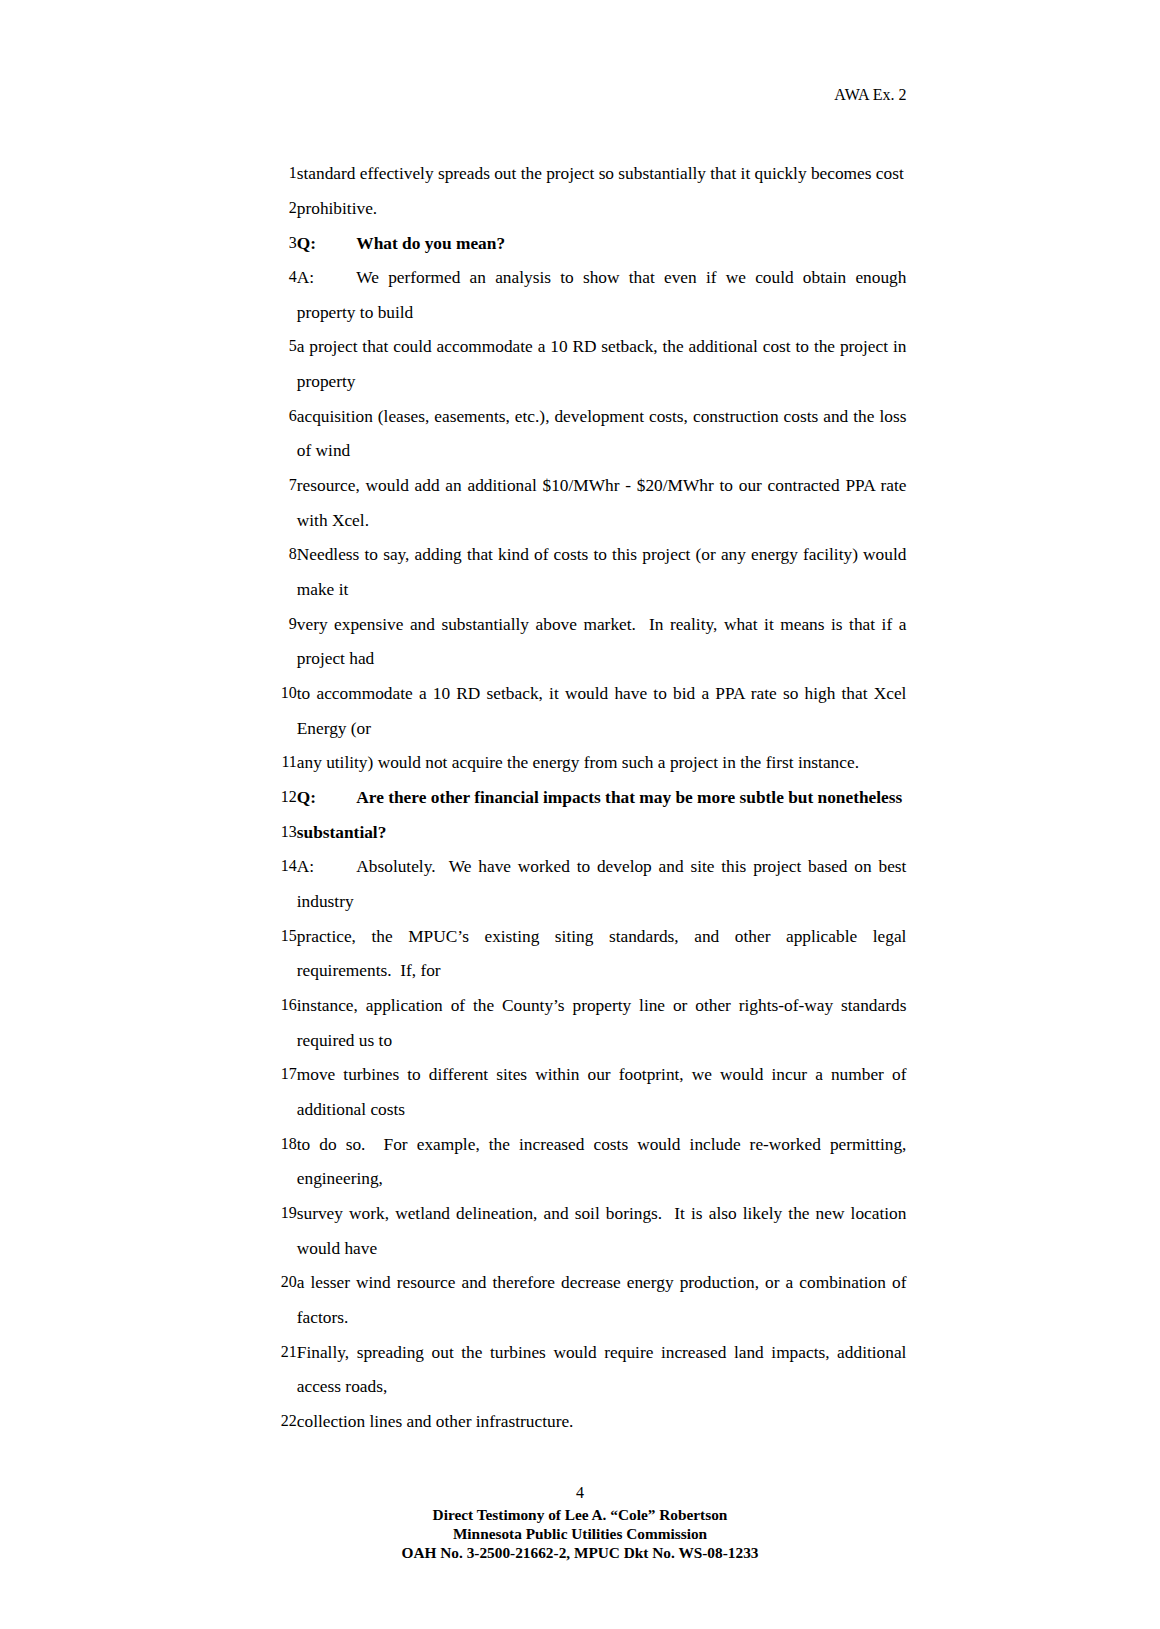AWA Ex. 2
| 1 | standard effectively spreads out the project so substantially that it quickly becomes cost |
| 2 | prohibitive. |
| 3 | Q: What do you mean? |
| 4 | A: We performed an analysis to show that even if we could obtain enough property to build |
| 5 | a project that could accommodate a 10 RD setback, the additional cost to the project in property |
| 6 | acquisition (leases, easements, etc.), development costs, construction costs and the loss of wind |
| 7 | resource, would add an additional $10/MWhr - $20/MWhr to our contracted PPA rate with Xcel. |
| 8 | Needless to say, adding that kind of costs to this project (or any energy facility) would make it |
| 9 | very expensive and substantially above market. In reality, what it means is that if a project had |
| 10 | to accommodate a 10 RD setback, it would have to bid a PPA rate so high that Xcel Energy (or |
| 11 | any utility) would not acquire the energy from such a project in the first instance. |
| 12 | Q: Are there other financial impacts that may be more subtle but nonetheless |
| 13 | substantial? |
| 14 | A: Absolutely. We have worked to develop and site this project based on best industry |
| 15 | practice, the MPUC’s existing siting standards, and other applicable legal requirements. If, for |
| 16 | instance, application of the County’s property line or other rights-of-way standards required us to |
| 17 | move turbines to different sites within our footprint, we would incur a number of additional costs |
| 18 | to do so. For example, the increased costs would include re-worked permitting, engineering, |
| 19 | survey work, wetland delineation, and soil borings. It is also likely the new location would have |
| 20 | a lesser wind resource and therefore decrease energy production, or a combination of factors. |
| 21 | Finally, spreading out the turbines would require increased land impacts, additional access roads, |
| 22 | collection lines and other infrastructure. |
4
Direct Testimony of Lee A. “Cole” Robertson
Minnesota Public Utilities Commission
OAH No. 3-2500-21662-2, MPUC Dkt No. WS-08-1233